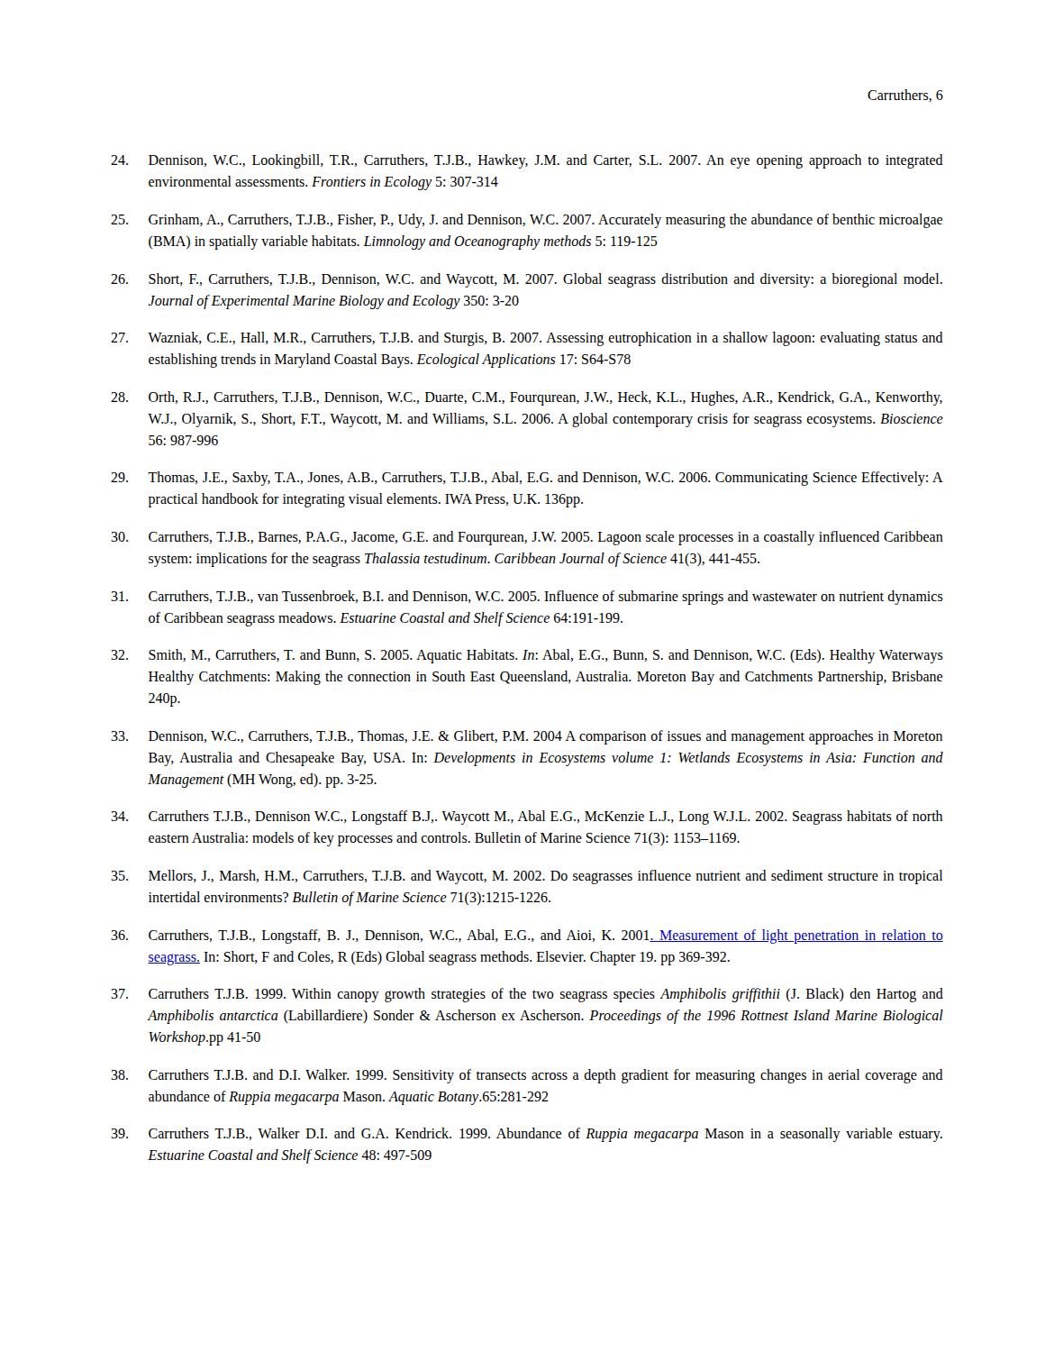Carruthers, 6
24. Dennison, W.C., Lookingbill, T.R., Carruthers, T.J.B., Hawkey, J.M. and Carter, S.L. 2007. An eye opening approach to integrated environmental assessments. Frontiers in Ecology 5: 307-314
25. Grinham, A., Carruthers, T.J.B., Fisher, P., Udy, J. and Dennison, W.C. 2007. Accurately measuring the abundance of benthic microalgae (BMA) in spatially variable habitats. Limnology and Oceanography methods 5: 119-125
26. Short, F., Carruthers, T.J.B., Dennison, W.C. and Waycott, M. 2007. Global seagrass distribution and diversity: a bioregional model. Journal of Experimental Marine Biology and Ecology 350: 3-20
27. Wazniak, C.E., Hall, M.R., Carruthers, T.J.B. and Sturgis, B. 2007. Assessing eutrophication in a shallow lagoon: evaluating status and establishing trends in Maryland Coastal Bays. Ecological Applications 17: S64-S78
28. Orth, R.J., Carruthers, T.J.B., Dennison, W.C., Duarte, C.M., Fourqurean, J.W., Heck, K.L., Hughes, A.R., Kendrick, G.A., Kenworthy, W.J., Olyarnik, S., Short, F.T., Waycott, M. and Williams, S.L. 2006. A global contemporary crisis for seagrass ecosystems. Bioscience 56: 987-996
29. Thomas, J.E., Saxby, T.A., Jones, A.B., Carruthers, T.J.B., Abal, E.G. and Dennison, W.C. 2006. Communicating Science Effectively: A practical handbook for integrating visual elements. IWA Press, U.K. 136pp.
30. Carruthers, T.J.B., Barnes, P.A.G., Jacome, G.E. and Fourqurean, J.W. 2005. Lagoon scale processes in a coastally influenced Caribbean system: implications for the seagrass Thalassia testudinum. Caribbean Journal of Science 41(3), 441-455.
31. Carruthers, T.J.B., van Tussenbroek, B.I. and Dennison, W.C. 2005. Influence of submarine springs and wastewater on nutrient dynamics of Caribbean seagrass meadows. Estuarine Coastal and Shelf Science 64:191-199.
32. Smith, M., Carruthers, T. and Bunn, S. 2005. Aquatic Habitats. In: Abal, E.G., Bunn, S. and Dennison, W.C. (Eds). Healthy Waterways Healthy Catchments: Making the connection in South East Queensland, Australia. Moreton Bay and Catchments Partnership, Brisbane 240p.
33. Dennison, W.C., Carruthers, T.J.B., Thomas, J.E. & Glibert, P.M. 2004 A comparison of issues and management approaches in Moreton Bay, Australia and Chesapeake Bay, USA. In: Developments in Ecosystems volume 1: Wetlands Ecosystems in Asia: Function and Management (MH Wong, ed). pp. 3-25.
34. Carruthers T.J.B., Dennison W.C., Longstaff B.J,. Waycott M., Abal E.G., McKenzie L.J., Long W.J.L. 2002. Seagrass habitats of north eastern Australia: models of key processes and controls. Bulletin of Marine Science 71(3): 1153–1169.
35. Mellors, J., Marsh, H.M., Carruthers, T.J.B. and Waycott, M. 2002. Do seagrasses influence nutrient and sediment structure in tropical intertidal environments? Bulletin of Marine Science 71(3):1215-1226.
36. Carruthers, T.J.B., Longstaff, B. J., Dennison, W.C., Abal, E.G., and Aioi, K. 2001. Measurement of light penetration in relation to seagrass. In: Short, F and Coles, R (Eds) Global seagrass methods. Elsevier. Chapter 19. pp 369-392.
37. Carruthers T.J.B. 1999. Within canopy growth strategies of the two seagrass species Amphibolis griffithii (J. Black) den Hartog and Amphibolis antarctica (Labillardiere) Sonder & Ascherson ex Ascherson. Proceedings of the 1996 Rottnest Island Marine Biological Workshop.pp 41-50
38. Carruthers T.J.B. and D.I. Walker. 1999. Sensitivity of transects across a depth gradient for measuring changes in aerial coverage and abundance of Ruppia megacarpa Mason. Aquatic Botany.65:281-292
39. Carruthers T.J.B., Walker D.I. and G.A. Kendrick. 1999. Abundance of Ruppia megacarpa Mason in a seasonally variable estuary. Estuarine Coastal and Shelf Science 48: 497-509